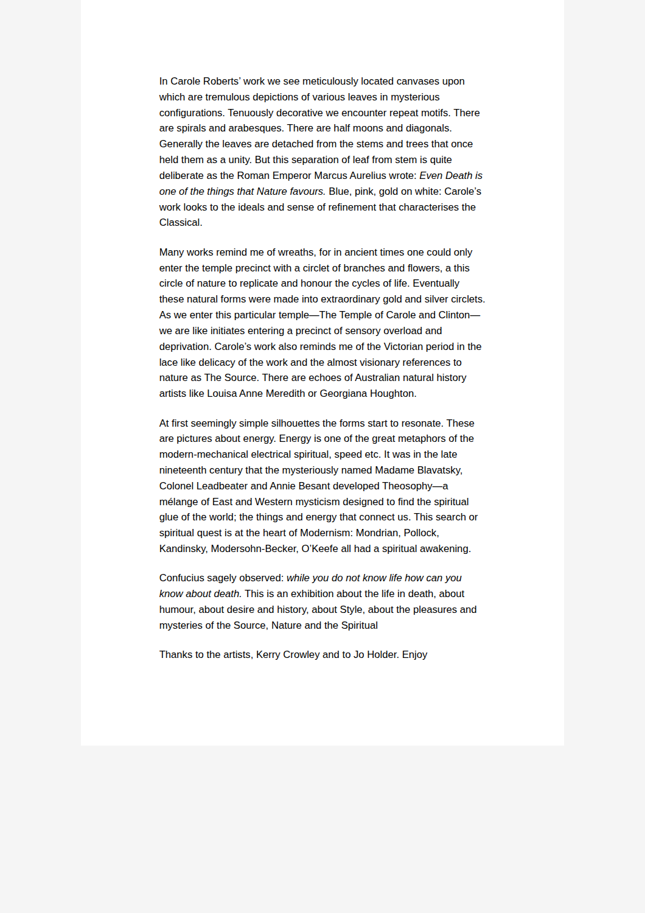In Carole Roberts’ work we see meticulously located canvases upon which are tremulous depictions of various leaves in mysterious configurations. Tenuously decorative we encounter repeat motifs. There are spirals and arabesques. There are half moons and diagonals. Generally the leaves are detached from the stems and trees that once held them as a unity. But this separation of leaf from stem is quite deliberate as the Roman Emperor Marcus Aurelius wrote: Even Death is one of the things that Nature favours. Blue, pink, gold on white: Carole’s work looks to the ideals and sense of refinement that characterises the Classical.
Many works remind me of wreaths, for in ancient times one could only enter the temple precinct with a circlet of branches and flowers, a this circle of nature to replicate and honour the cycles of life. Eventually these natural forms were made into extraordinary gold and silver circlets. As we enter this particular temple—The Temple of Carole and Clinton—we are like initiates entering a precinct of sensory overload and deprivation. Carole’s work also reminds me of the Victorian period in the lace like delicacy of the work and the almost visionary references to nature as The Source. There are echoes of Australian natural history artists like Louisa Anne Meredith or Georgiana Houghton.
At first seemingly simple silhouettes the forms start to resonate. These are pictures about energy. Energy is one of the great metaphors of the modern-mechanical electrical spiritual, speed etc. It was in the late nineteenth century that the mysteriously named Madame Blavatsky, Colonel Leadbeater and Annie Besant developed Theosophy—a mélange of East and Western mysticism designed to find the spiritual glue of the world; the things and energy that connect us. This search or spiritual quest is at the heart of Modernism: Mondrian, Pollock, Kandinsky, Modersohn-Becker, O’Keefe all had a spiritual awakening.
Confucius sagely observed: while you do not know life how can you know about death. This is an exhibition about the life in death, about humour, about desire and history, about Style, about the pleasures and mysteries of the Source, Nature and the Spiritual
Thanks to the artists, Kerry Crowley and to Jo Holder. Enjoy